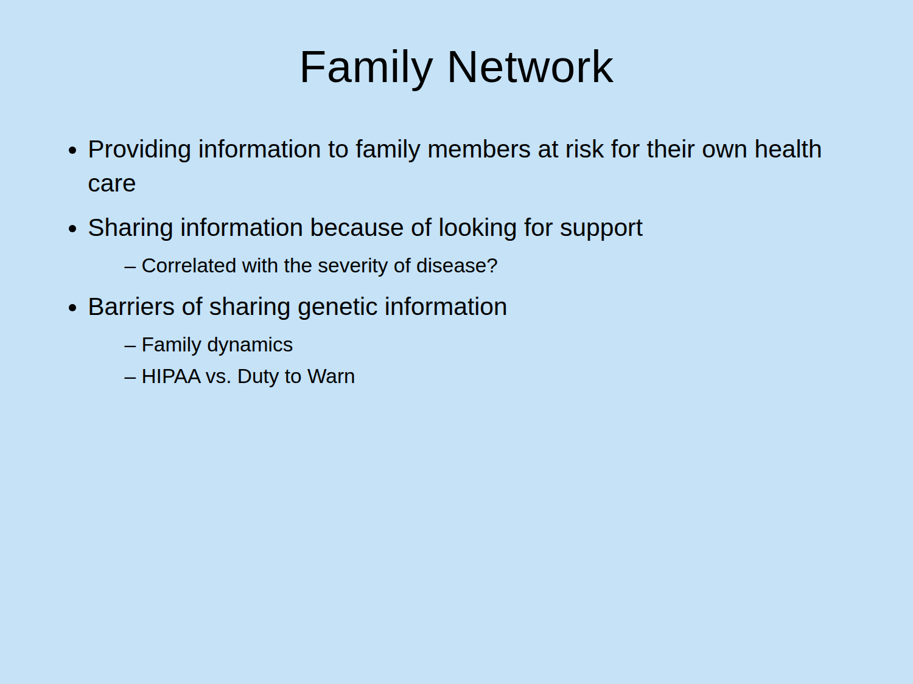Family Network
Providing information to family members at risk for their own health care
Sharing information because of looking for support
Correlated with the severity of disease?
Barriers of sharing genetic information
Family dynamics
HIPAA vs. Duty to Warn